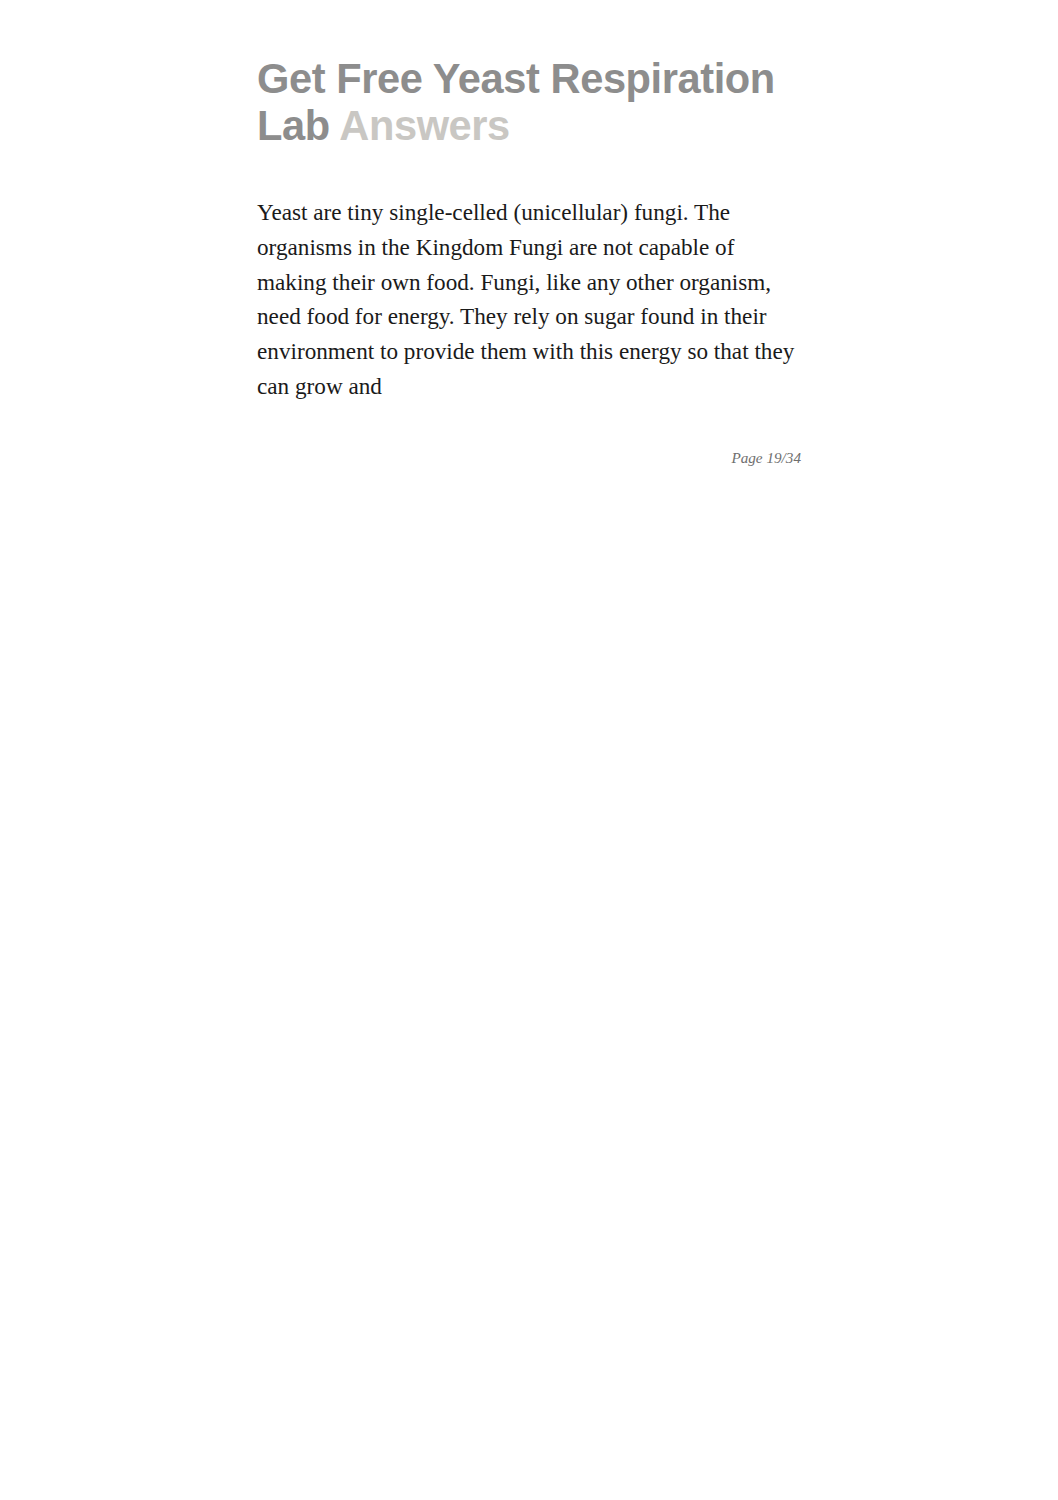Get Free Yeast Respiration Lab Answers
Yeast are tiny single-celled (unicellular) fungi. The organisms in the Kingdom Fungi are not capable of making their own food. Fungi, like any other organism, need food for energy. They rely on sugar found in their environment to provide them with this energy so that they can grow and
Page 19/34